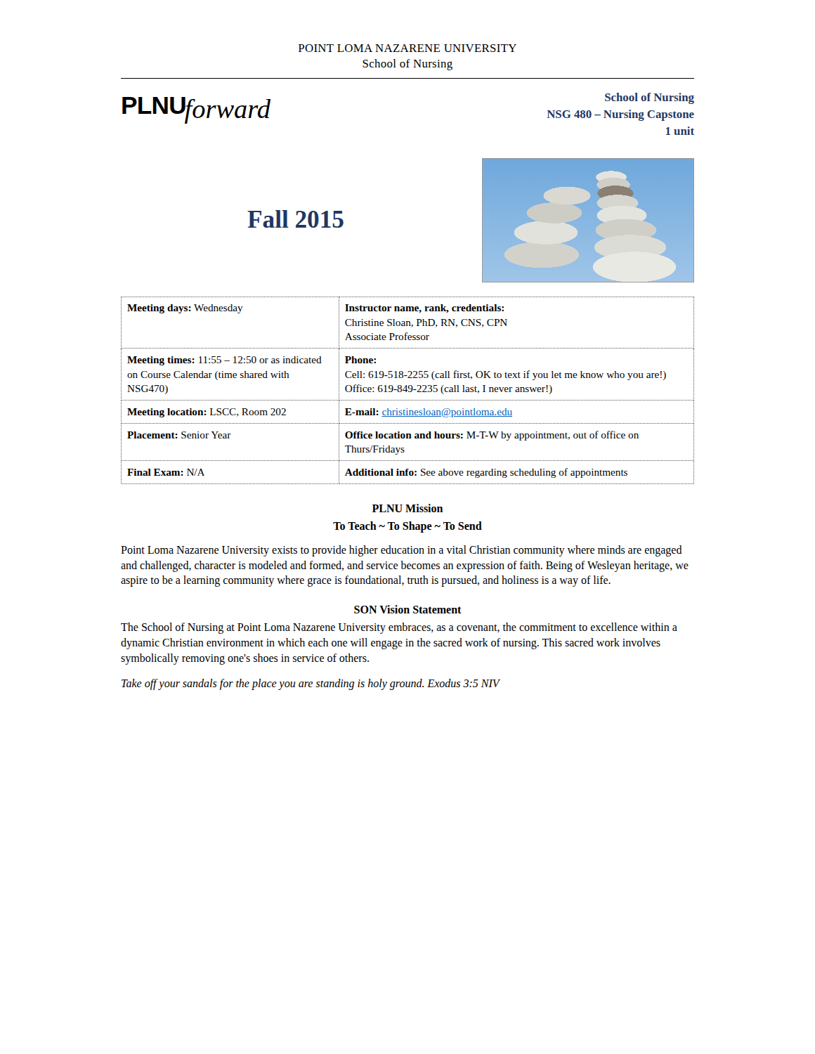Point Loma Nazarene University
School of Nursing
PLNU forward
School of Nursing
NSG 480 – Nursing Capstone
1 unit
Fall 2015
| Meeting days: Wednesday | Instructor name, rank, credentials: Christine Sloan, PhD, RN, CNS, CPN Associate Professor |
| Meeting times: 11:55 – 12:50 or as indicated on Course Calendar (time shared with NSG470) | Phone: Cell: 619-518-2255 (call first, OK to text if you let me know who you are!) Office: 619-849-2235 (call last, I never answer!) |
| Meeting location: LSCC, Room 202 | E-mail: christinesloan@pointloma.edu |
| Placement: Senior Year | Office location and hours: M-T-W by appointment, out of office on Thurs/Fridays |
| Final Exam: N/A | Additional info: See above regarding scheduling of appointments |
PLNU Mission
To Teach ~ To Shape ~ To Send
Point Loma Nazarene University exists to provide higher education in a vital Christian community where minds are engaged and challenged, character is modeled and formed, and service becomes an expression of faith. Being of Wesleyan heritage, we aspire to be a learning community where grace is foundational, truth is pursued, and holiness is a way of life.
SON Vision Statement
The School of Nursing at Point Loma Nazarene University embraces, as a covenant, the commitment to excellence within a dynamic Christian environment in which each one will engage in the sacred work of nursing. This sacred work involves symbolically removing one's shoes in service of others.
Take off your sandals for the place you are standing is holy ground. Exodus 3:5 NIV